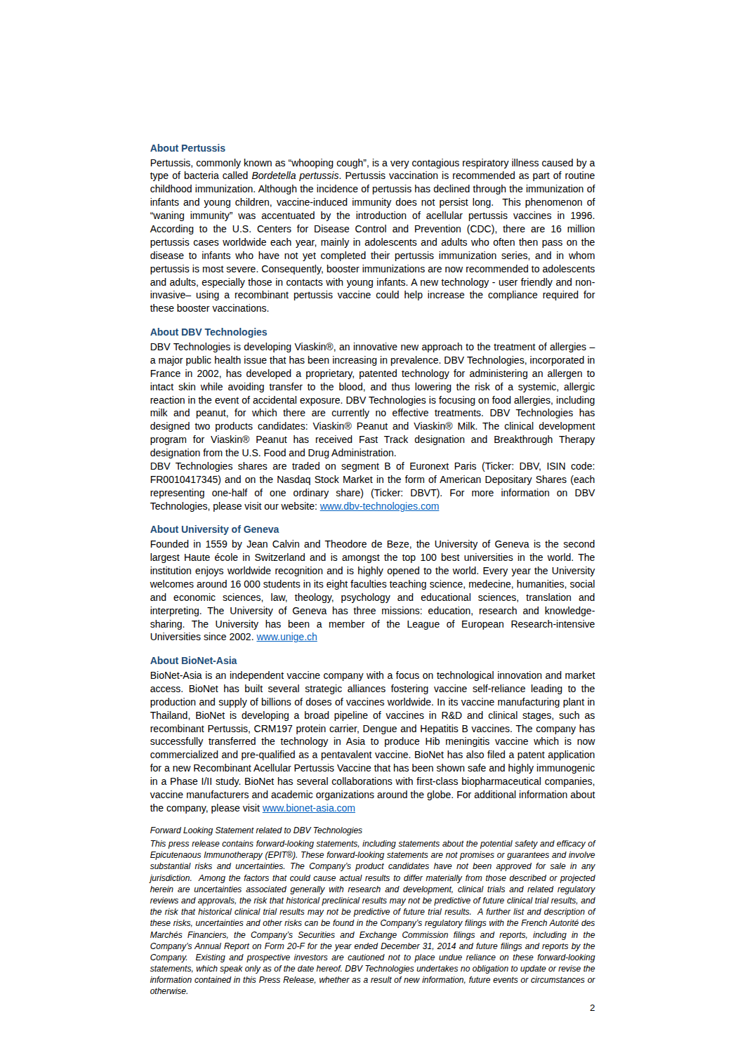About Pertussis
Pertussis, commonly known as “whooping cough”, is a very contagious respiratory illness caused by a type of bacteria called Bordetella pertussis. Pertussis vaccination is recommended as part of routine childhood immunization. Although the incidence of pertussis has declined through the immunization of infants and young children, vaccine-induced immunity does not persist long. This phenomenon of “waning immunity” was accentuated by the introduction of acellular pertussis vaccines in 1996. According to the U.S. Centers for Disease Control and Prevention (CDC), there are 16 million pertussis cases worldwide each year, mainly in adolescents and adults who often then pass on the disease to infants who have not yet completed their pertussis immunization series, and in whom pertussis is most severe. Consequently, booster immunizations are now recommended to adolescents and adults, especially those in contacts with young infants. A new technology - user friendly and non-invasive– using a recombinant pertussis vaccine could help increase the compliance required for these booster vaccinations.
About DBV Technologies
DBV Technologies is developing Viaskin®, an innovative new approach to the treatment of allergies – a major public health issue that has been increasing in prevalence. DBV Technologies, incorporated in France in 2002, has developed a proprietary, patented technology for administering an allergen to intact skin while avoiding transfer to the blood, and thus lowering the risk of a systemic, allergic reaction in the event of accidental exposure. DBV Technologies is focusing on food allergies, including milk and peanut, for which there are currently no effective treatments. DBV Technologies has designed two products candidates: Viaskin® Peanut and Viaskin® Milk. The clinical development program for Viaskin® Peanut has received Fast Track designation and Breakthrough Therapy designation from the U.S. Food and Drug Administration.
DBV Technologies shares are traded on segment B of Euronext Paris (Ticker: DBV, ISIN code: FR0010417345) and on the Nasdaq Stock Market in the form of American Depositary Shares (each representing one-half of one ordinary share) (Ticker: DBVT). For more information on DBV Technologies, please visit our website: www.dbv-technologies.com
About University of Geneva
Founded in 1559 by Jean Calvin and Theodore de Beze, the University of Geneva is the second largest Haute école in Switzerland and is amongst the top 100 best universities in the world. The institution enjoys worldwide recognition and is highly opened to the world. Every year the University welcomes around 16 000 students in its eight faculties teaching science, medecine, humanities, social and economic sciences, law, theology, psychology and educational sciences, translation and interpreting. The University of Geneva has three missions: education, research and knowledge-sharing. The University has been a member of the League of European Research-intensive Universities since 2002. www.unige.ch
About BioNet-Asia
BioNet-Asia is an independent vaccine company with a focus on technological innovation and market access. BioNet has built several strategic alliances fostering vaccine self-reliance leading to the production and supply of billions of doses of vaccines worldwide. In its vaccine manufacturing plant in Thailand, BioNet is developing a broad pipeline of vaccines in R&D and clinical stages, such as recombinant Pertussis, CRM197 protein carrier, Dengue and Hepatitis B vaccines. The company has successfully transferred the technology in Asia to produce Hib meningitis vaccine which is now commercialized and pre-qualified as a pentavalent vaccine. BioNet has also filed a patent application for a new Recombinant Acellular Pertussis Vaccine that has been shown safe and highly immunogenic in a Phase I/II study. BioNet has several collaborations with first-class biopharmaceutical companies, vaccine manufacturers and academic organizations around the globe. For additional information about the company, please visit www.bionet-asia.com
Forward Looking Statement related to DBV Technologies
This press release contains forward-looking statements, including statements about the potential safety and efficacy of Epicutenaous Immunotherapy (EPIT®). These forward-looking statements are not promises or guarantees and involve substantial risks and uncertainties. The Company’s product candidates have not been approved for sale in any jurisdiction. Among the factors that could cause actual results to differ materially from those described or projected herein are uncertainties associated generally with research and development, clinical trials and related regulatory reviews and approvals, the risk that historical preclinical results may not be predictive of future clinical trial results, and the risk that historical clinical trial results may not be predictive of future trial results. A further list and description of these risks, uncertainties and other risks can be found in the Company’s regulatory filings with the French Autorité des Marchés Financiers, the Company’s Securities and Exchange Commission filings and reports, including in the Company’s Annual Report on Form 20-F for the year ended December 31, 2014 and future filings and reports by the Company. Existing and prospective investors are cautioned not to place undue reliance on these forward-looking statements, which speak only as of the date hereof. DBV Technologies undertakes no obligation to update or revise the information contained in this Press Release, whether as a result of new information, future events or circumstances or otherwise.
2